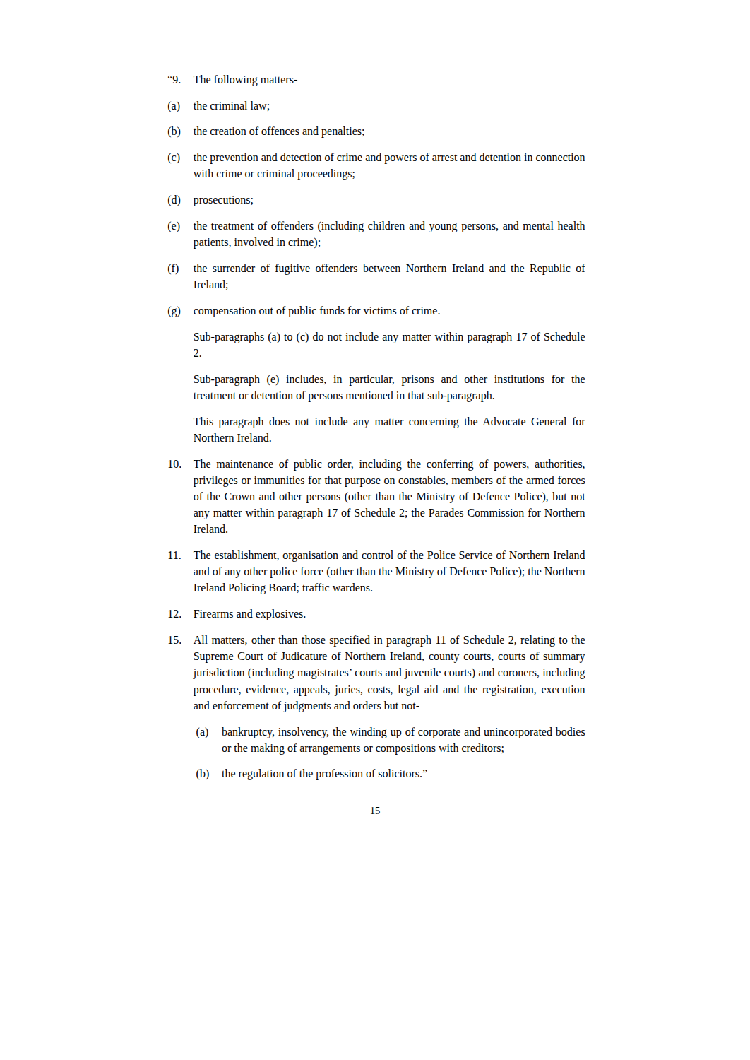“9. The following matters-
(a) the criminal law;
(b) the creation of offences and penalties;
(c) the prevention and detection of crime and powers of arrest and detention in connection with crime or criminal proceedings;
(d) prosecutions;
(e) the treatment of offenders (including children and young persons, and mental health patients, involved in crime);
(f) the surrender of fugitive offenders between Northern Ireland and the Republic of Ireland;
(g) compensation out of public funds for victims of crime.
Sub-paragraphs (a) to (c) do not include any matter within paragraph 17 of Schedule 2.
Sub-paragraph (e) includes, in particular, prisons and other institutions for the treatment or detention of persons mentioned in that sub-paragraph.
This paragraph does not include any matter concerning the Advocate General for Northern Ireland.
10. The maintenance of public order, including the conferring of powers, authorities, privileges or immunities for that purpose on constables, members of the armed forces of the Crown and other persons (other than the Ministry of Defence Police), but not any matter within paragraph 17 of Schedule 2; the Parades Commission for Northern Ireland.
11. The establishment, organisation and control of the Police Service of Northern Ireland and of any other police force (other than the Ministry of Defence Police); the Northern Ireland Policing Board; traffic wardens.
12. Firearms and explosives.
15. All matters, other than those specified in paragraph 11 of Schedule 2, relating to the Supreme Court of Judicature of Northern Ireland, county courts, courts of summary jurisdiction (including magistrates’ courts and juvenile courts) and coroners, including procedure, evidence, appeals, juries, costs, legal aid and the registration, execution and enforcement of judgments and orders but not-
(a) bankruptcy, insolvency, the winding up of corporate and unincorporated bodies or the making of arrangements or compositions with creditors;
(b) the regulation of the profession of solicitors.”
15